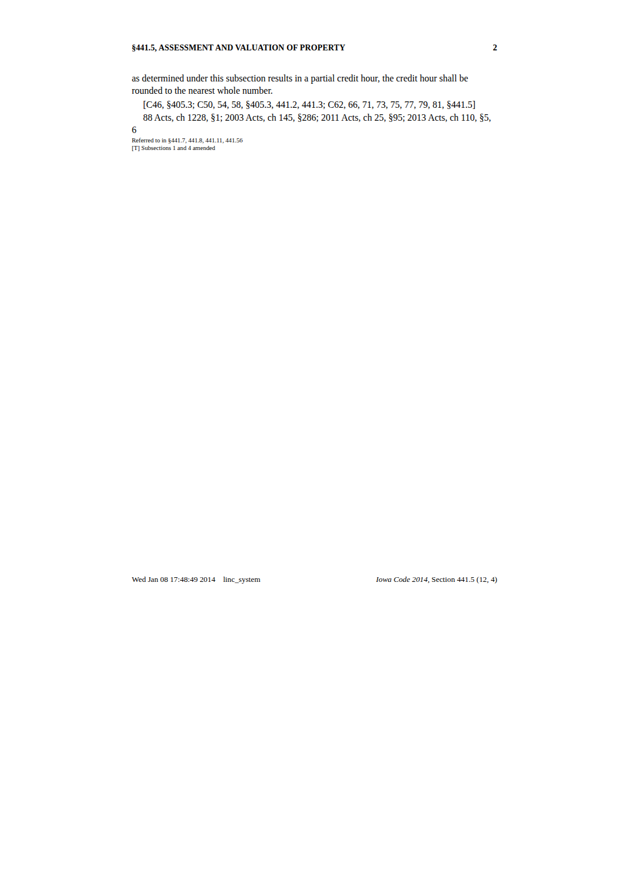§441.5, Assessment and Valuation of Property 2
as determined under this subsection results in a partial credit hour, the credit hour shall be rounded to the nearest whole number.
[C46, §405.3; C50, 54, 58, §405.3, 441.2, 441.3; C62, 66, 71, 73, 75, 77, 79, 81, §441.5]
88 Acts, ch 1228, §1; 2003 Acts, ch 145, §286; 2011 Acts, ch 25, §95; 2013 Acts, ch 110, §5, 6
Referred to in §441.7, 441.8, 441.11, 441.56
[T] Subsections 1 and 4 amended
Wed Jan 08 17:48:49 2014 linc_system Iowa Code 2014, Section 441.5 (12, 4)